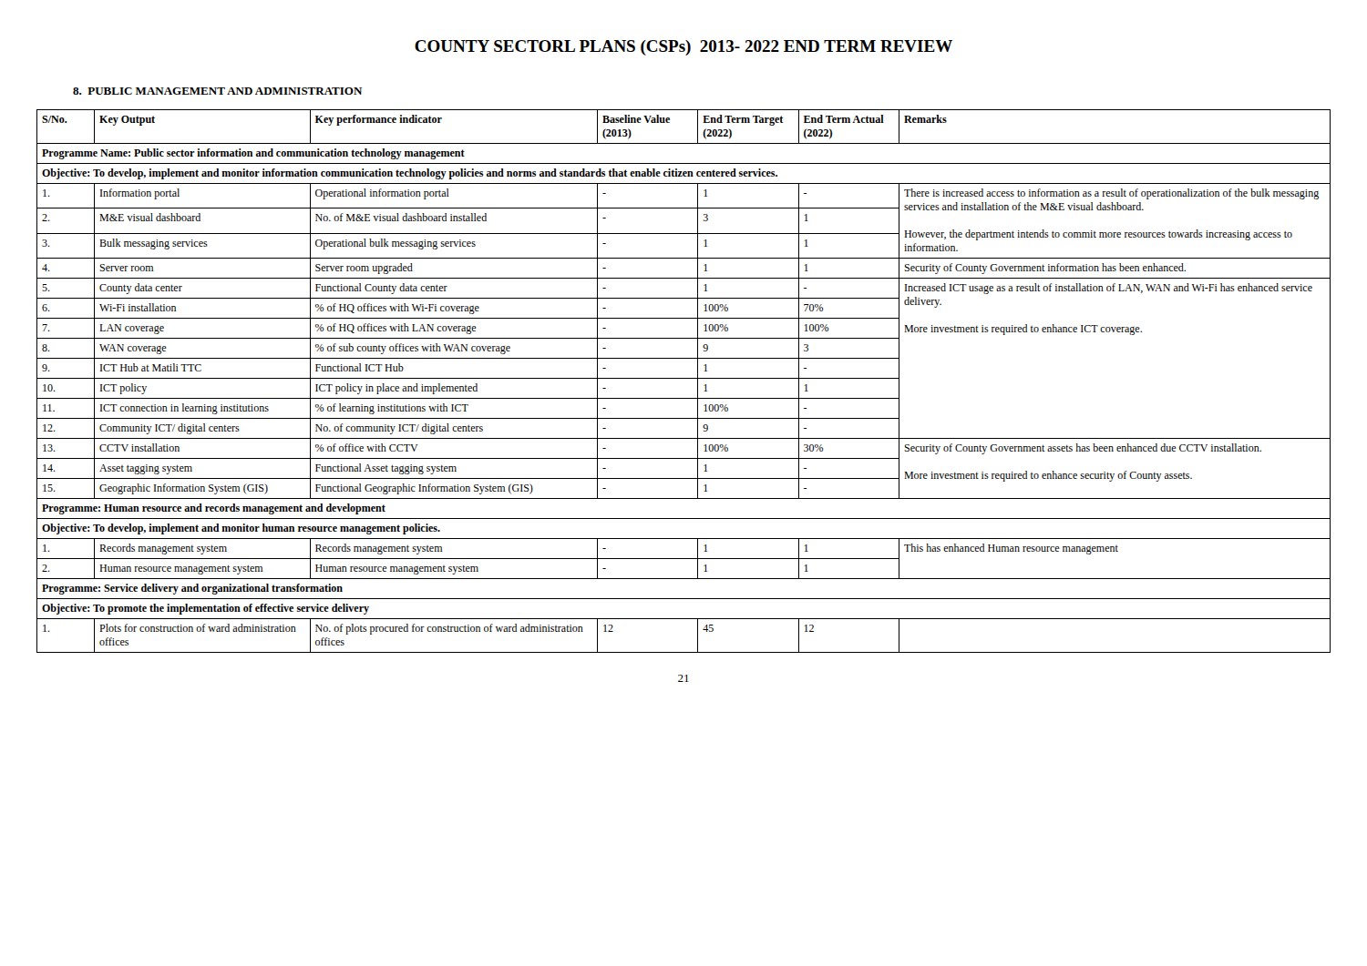COUNTY SECTORL PLANS (CSPs) 2013- 2022 END TERM REVIEW
8. PUBLIC MANAGEMENT AND ADMINISTRATION
| S/No. | Key Output | Key performance indicator | Baseline Value (2013) | End Term Target (2022) | End Term Actual (2022) | Remarks |
| --- | --- | --- | --- | --- | --- | --- |
| Programme Name: Public sector information and communication technology management |
| Objective: To develop, implement and monitor information communication technology policies and norms and standards that enable citizen centered services. |
| 1. | Information portal | Operational information portal | - | 1 | - | There is increased access to information as a result of operationalization of the bulk messaging services and installation of the M&E visual dashboard. However, the department intends to commit more resources towards increasing access to information. |
| 2. | M&E visual dashboard | No. of M&E visual dashboard installed | - | 3 | 1 |
| 3. | Bulk messaging services | Operational bulk messaging services | - | 1 | 1 |
| 4. | Server room | Server room upgraded | - | 1 | 1 | Security of County Government information has been enhanced. |
| 5. | County data center | Functional County data center | - | 1 | - | Increased ICT usage as a result of installation of LAN, WAN and Wi-Fi has enhanced service delivery. More investment is required to enhance ICT coverage. |
| 6. | Wi-Fi installation | % of HQ offices with Wi-Fi coverage | - | 100% | 70% |
| 7. | LAN coverage | % of HQ offices with LAN coverage | - | 100% | 100% |
| 8. | WAN coverage | % of sub county offices with WAN coverage | - | 9 | 3 |
| 9. | ICT Hub at Matili TTC | Functional ICT Hub | - | 1 | - |
| 10. | ICT policy | ICT policy in place and implemented | - | 1 | 1 |
| 11. | ICT connection in learning institutions | % of learning institutions with ICT | - | 100% | - |
| 12. | Community ICT/ digital centers | No. of community ICT/ digital centers | - | 9 | - |
| 13. | CCTV installation | % of office with CCTV | - | 100% | 30% | Security of County Government assets has been enhanced due CCTV installation. More investment is required to enhance security of County assets. |
| 14. | Asset tagging system | Functional Asset tagging system | - | 1 | - |
| 15. | Geographic Information System (GIS) | Functional Geographic Information System (GIS) | - | 1 | - |
| Programme: Human resource and records management and development |
| Objective: To develop, implement and monitor human resource management policies. |
| 1. | Records management system | Records management system | - | 1 | 1 | This has enhanced Human resource management |
| 2. | Human resource management system | Human resource management system | - | 1 | 1 |
| Programme: Service delivery and organizational transformation |
| Objective: To promote the implementation of effective service delivery |
| 1. | Plots for construction of ward administration offices | No. of plots procured for construction of ward administration offices | 12 | 45 | 12 | |
21